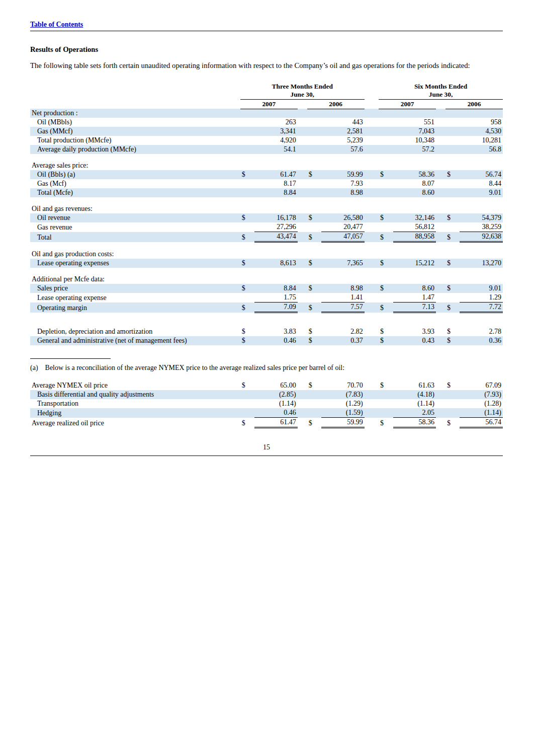Table of Contents
Results of Operations
The following table sets forth certain unaudited operating information with respect to the Company’s oil and gas operations for the periods indicated:
| | Three Months Ended June 30, | | Six Months Ended June 30, |
| | 2007 | | 2006 | | 2007 | | 2006 |
| Net production : | | | | | | | | | | | |
| Oil (MBbls) | | 263 | | | 443 | | | 551 | | | 958 |
| Gas (MMcf) | | 3,341 | | | 2,581 | | | 7,043 | | | 4,530 |
| Total production (MMcfe) | | 4,920 | | | 5,239 | | | 10,348 | | | 10,281 |
| Average daily production (MMcfe) | | 54.1 | | | 57.6 | | | 57.2 | | | 56.8 |
| Average sales price: | | | | | | | | | | | |
| Oil (Bbls) (a) | $ | 61.47 | | $ | 59.99 | | $ | 58.36 | | $ | 56.74 |
| Gas (Mcf) | | 8.17 | | | 7.93 | | | 8.07 | | | 8.44 |
| Total (Mcfe) | | 8.84 | | | 8.98 | | | 8.60 | | | 9.01 |
| Oil and gas revenues: | | | | | | | | | | | |
| Oil revenue | $ | 16,178 | | $ | 26,580 | | $ | 32,146 | | $ | 54,379 |
| Gas revenue | | 27,296 | | | 20,477 | | | 56,812 | | | 38,259 |
| Total | $ | 43,474 | | $ | 47,057 | | $ | 88,958 | | $ | 92,638 |
| Oil and gas production costs: | | | | | | | | | | | |
| Lease operating expenses | $ | 8,613 | | $ | 7,365 | | $ | 15,212 | | $ | 13,270 |
| Additional per Mcfe data: | | | | | | | | | | | |
| Sales price | $ | 8.84 | | $ | 8.98 | | $ | 8.60 | | $ | 9.01 |
| Lease operating expense | | 1.75 | | | 1.41 | | | 1.47 | | | 1.29 |
| Operating margin | $ | 7.09 | | $ | 7.57 | | $ | 7.13 | | $ | 7.72 |
| Depletion, depreciation and amortization | $ | 3.83 | | $ | 2.82 | | $ | 3.93 | | $ | 2.78 |
| General and administrative (net of management fees) | $ | 0.46 | | $ | 0.37 | | $ | 0.43 | | $ | 0.36 |
(a) Below is a reconciliation of the average NYMEX price to the average realized sales price per barrel of oil:
| Average NYMEX oil price | $ | 65.00 | | $ | 70.70 | | $ | 61.63 | | $ | 67.09 |
| Basis differential and quality adjustments | | (2.85) | | | (7.83) | | | (4.18) | | | (7.93) |
| Transportation | | (1.14) | | | (1.29) | | | (1.14) | | | (1.28) |
| Hedging | | 0.46 | | | (1.59) | | | 2.05 | | | (1.14) |
| Average realized oil price | $ | 61.47 | | $ | 59.99 | | $ | 58.36 | | $ | 56.74 |
15